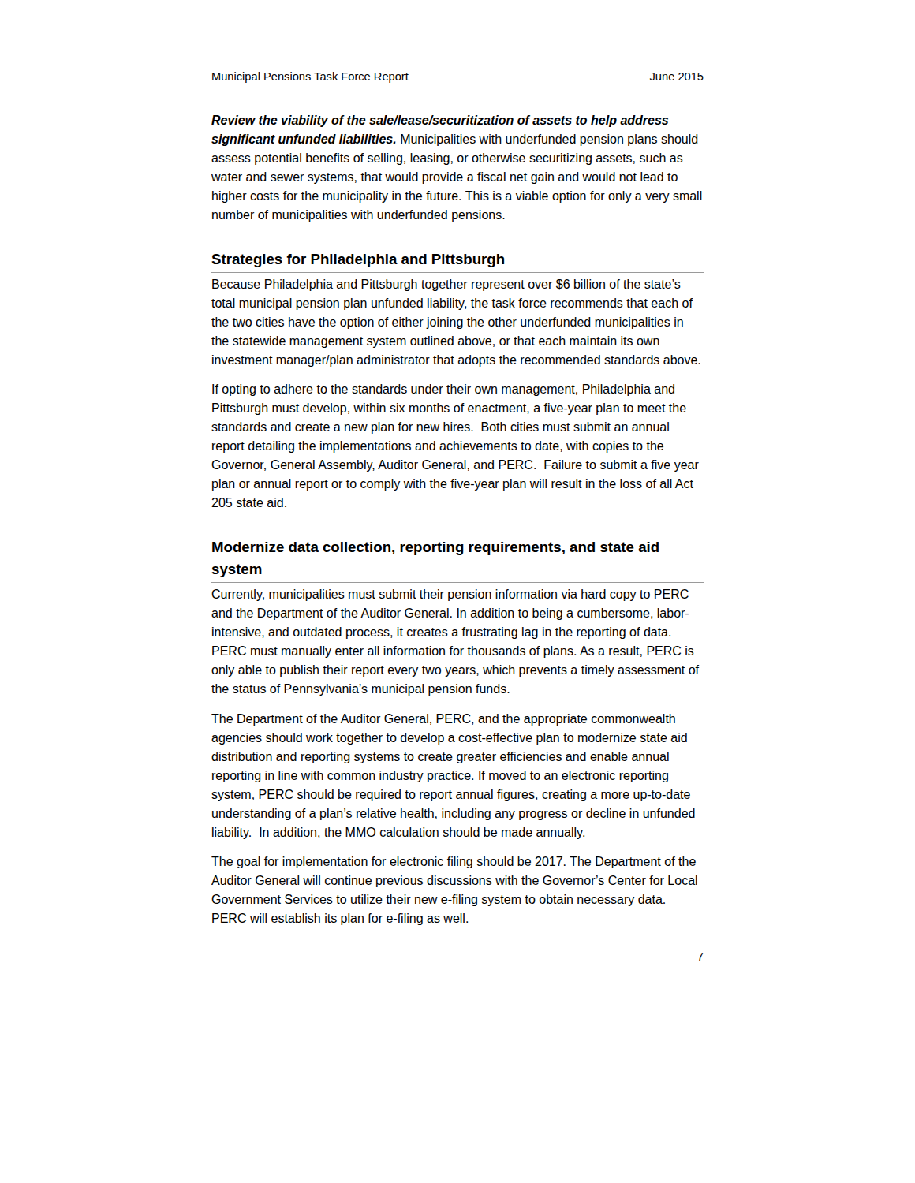Municipal Pensions Task Force Report June 2015
Review the viability of the sale/lease/securitization of assets to help address significant unfunded liabilities. Municipalities with underfunded pension plans should assess potential benefits of selling, leasing, or otherwise securitizing assets, such as water and sewer systems, that would provide a fiscal net gain and would not lead to higher costs for the municipality in the future. This is a viable option for only a very small number of municipalities with underfunded pensions.
Strategies for Philadelphia and Pittsburgh
Because Philadelphia and Pittsburgh together represent over $6 billion of the state’s total municipal pension plan unfunded liability, the task force recommends that each of the two cities have the option of either joining the other underfunded municipalities in the statewide management system outlined above, or that each maintain its own investment manager/plan administrator that adopts the recommended standards above.
If opting to adhere to the standards under their own management, Philadelphia and Pittsburgh must develop, within six months of enactment, a five-year plan to meet the standards and create a new plan for new hires. Both cities must submit an annual report detailing the implementations and achievements to date, with copies to the Governor, General Assembly, Auditor General, and PERC. Failure to submit a five year plan or annual report or to comply with the five-year plan will result in the loss of all Act 205 state aid.
Modernize data collection, reporting requirements, and state aid system
Currently, municipalities must submit their pension information via hard copy to PERC and the Department of the Auditor General. In addition to being a cumbersome, labor-intensive, and outdated process, it creates a frustrating lag in the reporting of data. PERC must manually enter all information for thousands of plans. As a result, PERC is only able to publish their report every two years, which prevents a timely assessment of the status of Pennsylvania’s municipal pension funds.
The Department of the Auditor General, PERC, and the appropriate commonwealth agencies should work together to develop a cost-effective plan to modernize state aid distribution and reporting systems to create greater efficiencies and enable annual reporting in line with common industry practice. If moved to an electronic reporting system, PERC should be required to report annual figures, creating a more up-to-date understanding of a plan’s relative health, including any progress or decline in unfunded liability. In addition, the MMO calculation should be made annually.
The goal for implementation for electronic filing should be 2017. The Department of the Auditor General will continue previous discussions with the Governor’s Center for Local Government Services to utilize their new e-filing system to obtain necessary data. PERC will establish its plan for e-filing as well.
7